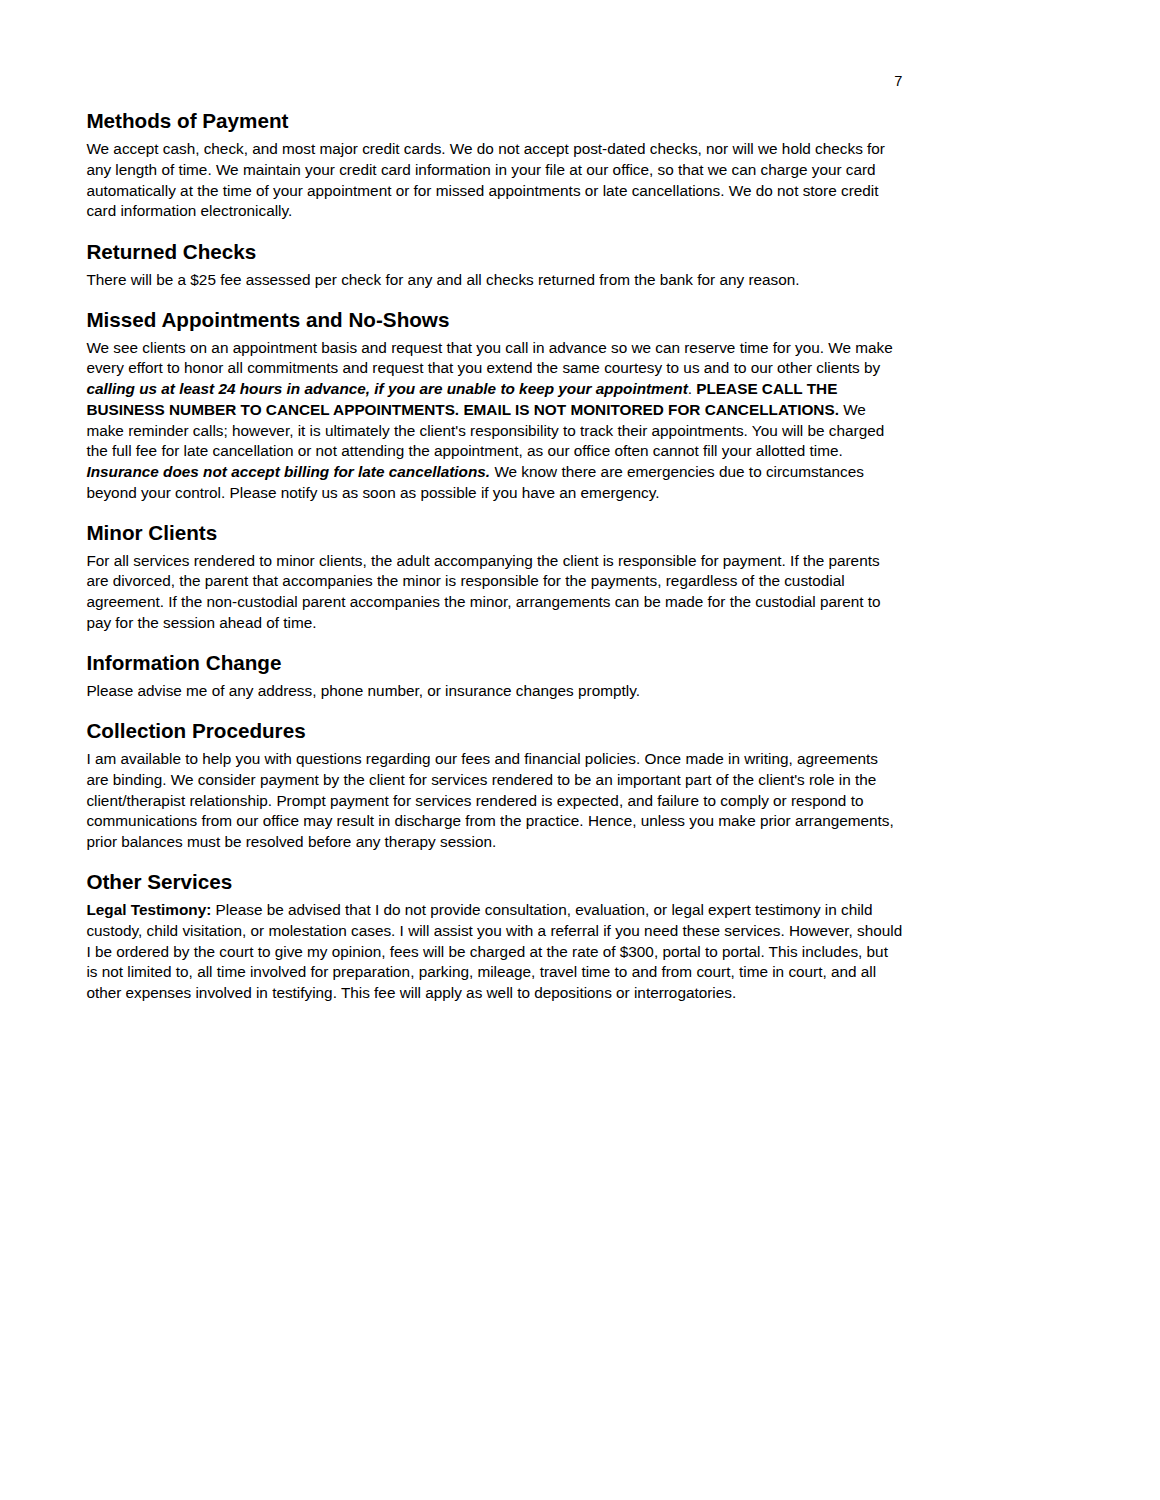7
Methods of Payment
We accept cash, check, and most major credit cards. We do not accept post-dated checks, nor will we hold checks for any length of time. We maintain your credit card information in your file at our office, so that we can charge your card automatically at the time of your appointment or for missed appointments or late cancellations. We do not store credit card information electronically.
Returned Checks
There will be a $25 fee assessed per check for any and all checks returned from the bank for any reason.
Missed Appointments and No-Shows
We see clients on an appointment basis and request that you call in advance so we can reserve time for you. We make every effort to honor all commitments and request that you extend the same courtesy to us and to our other clients by calling us at least 24 hours in advance, if you are unable to keep your appointment. PLEASE CALL THE BUSINESS NUMBER TO CANCEL APPOINTMENTS. EMAIL IS NOT MONITORED FOR CANCELLATIONS. We make reminder calls; however, it is ultimately the client's responsibility to track their appointments. You will be charged the full fee for late cancellation or not attending the appointment, as our office often cannot fill your allotted time. Insurance does not accept billing for late cancellations. We know there are emergencies due to circumstances beyond your control. Please notify us as soon as possible if you have an emergency.
Minor Clients
For all services rendered to minor clients, the adult accompanying the client is responsible for payment. If the parents are divorced, the parent that accompanies the minor is responsible for the payments, regardless of the custodial agreement. If the non-custodial parent accompanies the minor, arrangements can be made for the custodial parent to pay for the session ahead of time.
Information Change
Please advise me of any address, phone number, or insurance changes promptly.
Collection Procedures
I am available to help you with questions regarding our fees and financial policies. Once made in writing, agreements are binding. We consider payment by the client for services rendered to be an important part of the client's role in the client/therapist relationship. Prompt payment for services rendered is expected, and failure to comply or respond to communications from our office may result in discharge from the practice. Hence, unless you make prior arrangements, prior balances must be resolved before any therapy session.
Other Services
Legal Testimony: Please be advised that I do not provide consultation, evaluation, or legal expert testimony in child custody, child visitation, or molestation cases. I will assist you with a referral if you need these services. However, should I be ordered by the court to give my opinion, fees will be charged at the rate of $300, portal to portal. This includes, but is not limited to, all time involved for preparation, parking, mileage, travel time to and from court, time in court, and all other expenses involved in testifying. This fee will apply as well to depositions or interrogatories.